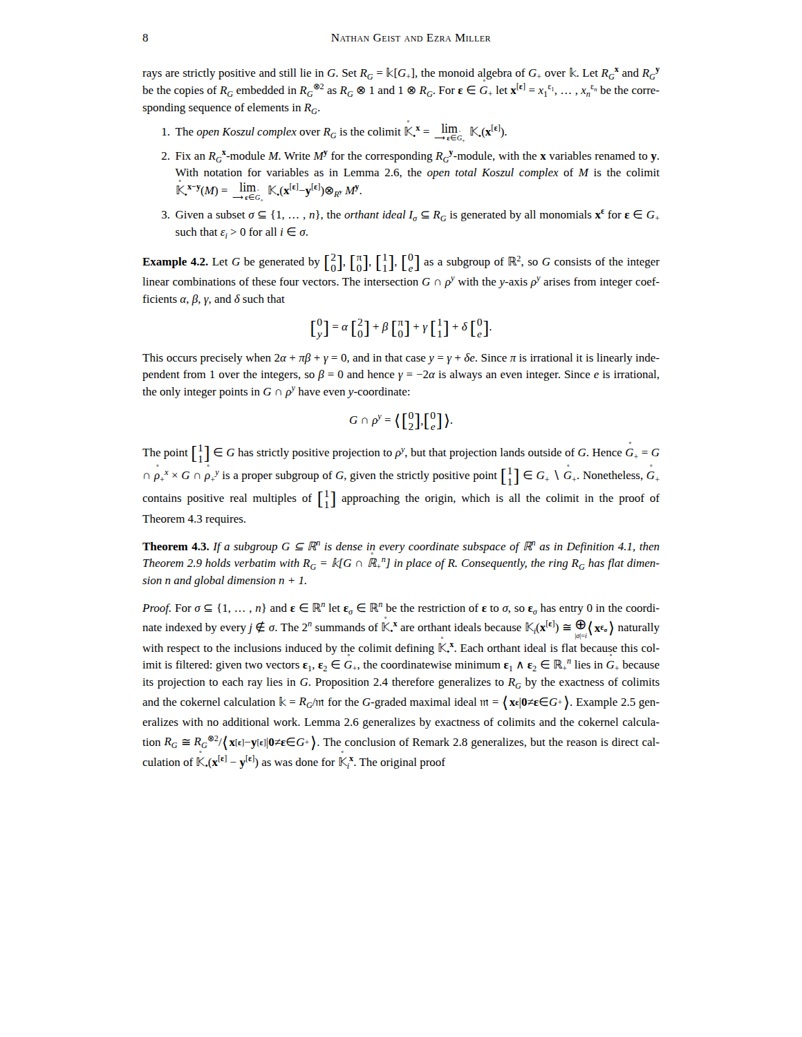8 Nathan Geist and Ezra Miller
rays are strictly positive and still lie in G. Set RG = 𝕜[G+], the monoid algebra of G+ over 𝕜. Let RGx and RGy be the copies of RG embedded in RG⊗2 as RG ⊗ 1 and 1 ⊗ RG. For ε ∈ G+ let x[ε] = x1ε1, … , xnεn be the corresponding sequence of elements in RG.
The open Koszul complex over RG is the colimit 𝕂•x = lim⟶ ε∈G+ 𝕂•(x[ε]).
Fix an RGx-module M. Write My for the corresponding RGy-module, with the x variables renamed to y. With notation for variables as in Lemma 2.6, the open total Koszul complex of M is the colimit 𝕂•x−y(M) = lim⟶ ε∈G+ 𝕂•(x[ε]−y[ε])⊗Ry My.
Given a subset σ ⊆ {1, … , n}, the orthant ideal Iσ ⊆ RG is generated by all monomials xε for ε ∈ G+ such that εi > 0 for all i ∈ σ.
Example 4.2. Let G be generated by 2
0, π
0, 1
1, 0
e as a subgroup of ℝ2, so G consists of the integer linear combinations of these four vectors. The intersection G ∩ ρy with the y-axis ρy arises from integer coefficients α, β, γ, and δ such that
0
y = α 2
0 + β π
0 + γ 1
1 + δ 0
e.
This occurs precisely when 2α + πβ + γ = 0, and in that case y = γ + δe. Since π is irrational it is linearly independent from 1 over the integers, so β = 0 and hence γ = −2α is always an even integer. Since e is irrational, the only integer points in G ∩ ρy have even y-coordinate:
G ∩ ρy = 0
2, 0
e.
The point 1
1 ∈ G has strictly positive projection to ρy, but that projection lands outside of G. Hence G+ = G ∩ ρ+x × G ∩ ρ+y is a proper subgroup of G, given the strictly positive point 1
1 ∈ G+ ∖ G+. Nonetheless, G+ contains positive real multiples of 1
1 approaching the origin, which is all the colimit in the proof of Theorem 4.3 requires.
Theorem 4.3. If a subgroup G ⊆ ℝn is dense in every coordinate subspace of ℝn as in Definition 4.1, then Theorem 2.9 holds verbatim with RG = 𝕜[G ∩ ℝ+n] in place of R. Consequently, the ring RG has flat dimension n and global dimension n + 1.
Proof. For σ ⊆ {1, … , n} and ε ∈ ℝn let εσ ∈ ℝn be the restriction of ε to σ, so εσ has entry 0 in the coordinate indexed by every j ∉ σ. The 2n summands of 𝕂•x are orthant ideals because 𝕂i(x[ε]) ≅ ⊕|σ|=i xεσ naturally with respect to the inclusions induced by the colimit defining 𝕂•x. Each orthant ideal is flat because this colimit is filtered: given two vectors ε1, ε2 ∈ G+, the coordinatewise minimum ε1 ∧ ε2 ∈ ℝ+n lies in G+ because its projection to each ray lies in G. Proposition 2.4 therefore generalizes to RG by the exactness of colimits and the cokernel calculation 𝕜 = RG/𝔪 for the G-graded maximal ideal 𝔪 = xε | 0 ≠ ε ∈ G+. Example 2.5 generalizes with no additional work. Lemma 2.6 generalizes by exactness of colimits and the cokernel calculation RG ≅ RG⊗2/x[ε] − y[ε] | 0 ≠ ε ∈ G+. The conclusion of Remark 2.8 generalizes, but the reason is direct calculation of 𝕂•(x[ε] − y[ε]) as was done for 𝕂ix. The original proof